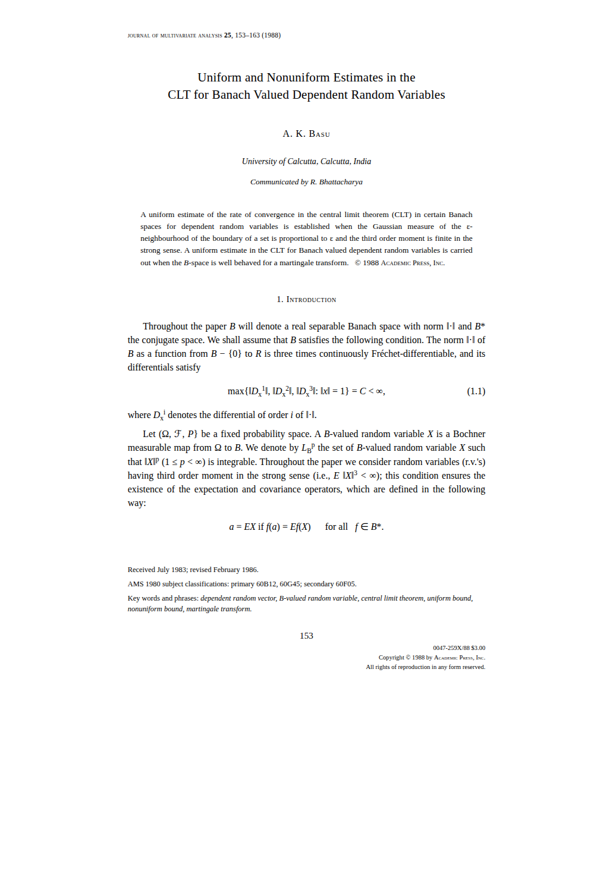Journal of Multivariate Analysis 25, 153–163 (1988)
Uniform and Nonuniform Estimates in the
CLT for Banach Valued Dependent Random Variables
A. K. Basu
University of Calcutta, Calcutta, India
Communicated by R. Bhattacharya
A uniform estimate of the rate of convergence in the central limit theorem (CLT) in certain Banach spaces for dependent random variables is established when the Gaussian measure of the ε-neighbourhood of the boundary of a set is proportional to ε and the third order moment is finite in the strong sense. A uniform estimate in the CLT for Banach valued dependent random variables is carried out when the B-space is well behaved for a martingale transform. © 1988 Academic Press, Inc.
1. Introduction
Throughout the paper B will denote a real separable Banach space with norm ‖·‖ and B* the conjugate space. We shall assume that B satisfies the following condition. The norm ‖·‖ of B as a function from B − {0} to R is three times continuously Fréchet-differentiable, and its differentials satisfy
max{‖Dx1‖, ‖Dx2‖, ‖Dx3‖: ‖x‖ = 1} = C < ∞, (1.1)
where Dxi denotes the differential of order i of ‖·‖.
Let (Ω, ℱ, P} be a fixed probability space. A B-valued random variable X is a Bochner measurable map from Ω to B. We denote by LBp the set of B-valued random variable X such that ‖X‖p (1 ≤ p < ∞) is integrable. Throughout the paper we consider random variables (r.v.'s) having third order moment in the strong sense (i.e., E ‖X‖3 < ∞); this condition ensures the existence of the expectation and covariance operators, which are defined in the following way:
a = EX if f(a) = Ef(X) for all f ∈ B*.
Received July 1983; revised February 1986.
AMS 1980 subject classifications: primary 60B12, 60G45; secondary 60F05.
Key words and phrases: dependent random vector, B-valued random variable, central limit theorem, uniform bound, nonuniform bound, martingale transform.
153
0047-259X/88 $3.00
Copyright © 1988 by Academic Press, Inc.
All rights of reproduction in any form reserved.